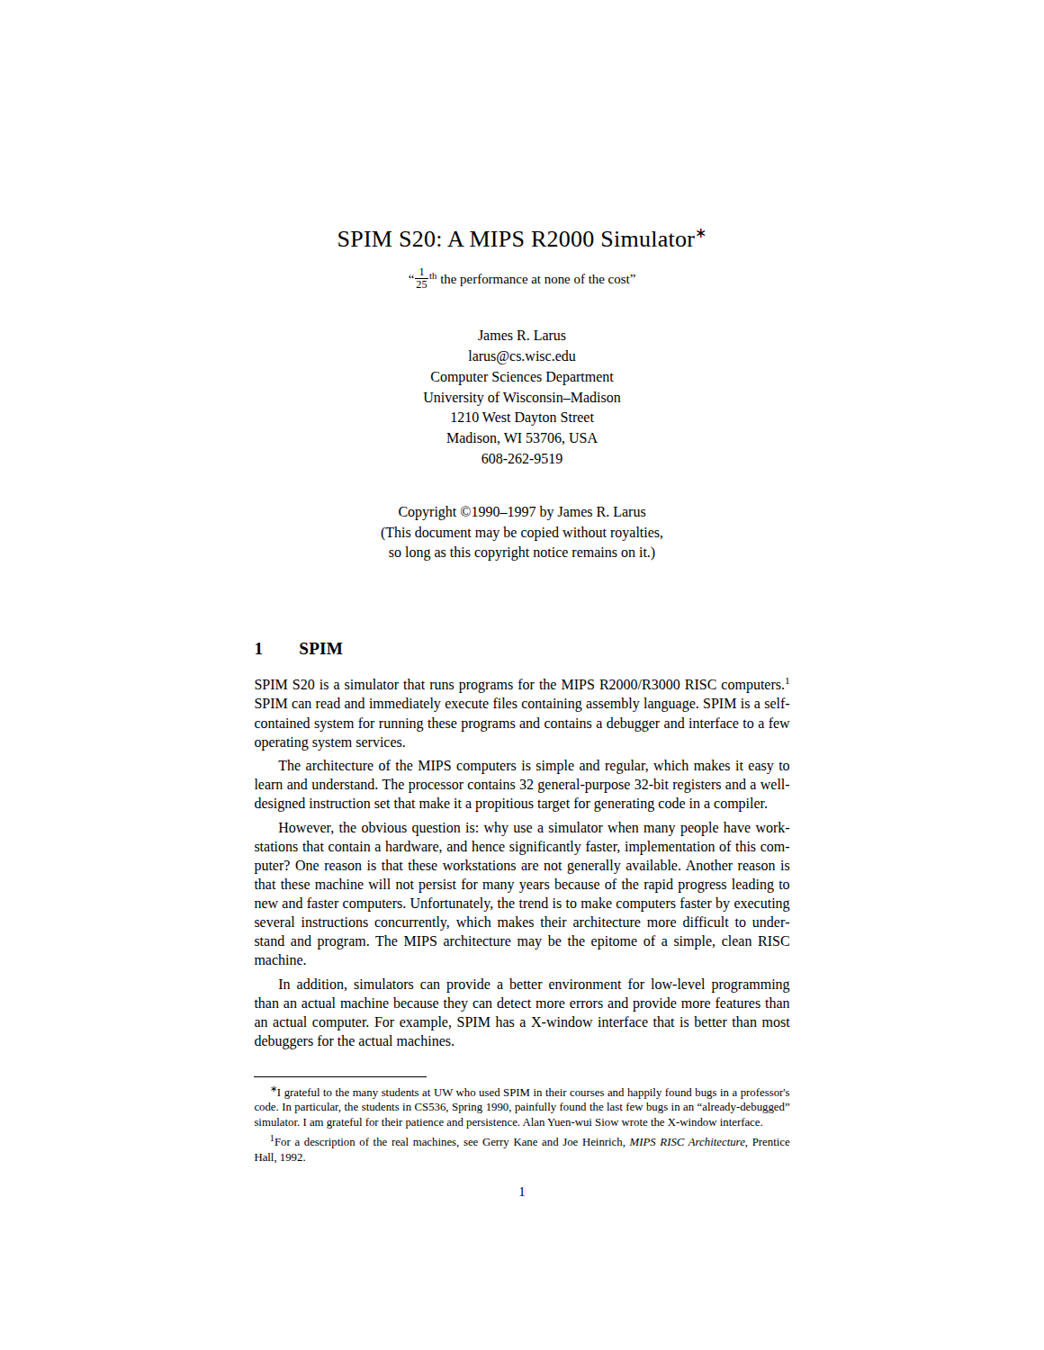SPIM S20: A MIPS R2000 Simulator∗
“125 th the performance at none of the cost”
James R. Larus
larus@cs.wisc.edu
Computer Sciences Department
University of Wisconsin–Madison
1210 West Dayton Street
Madison, WI 53706, USA
608-262-9519
Copyright ©1990–1997 by James R. Larus
(This document may be copied without royalties,
so long as this copyright notice remains on it.)
1 SPIM
SPIM S20 is a simulator that runs programs for the MIPS R2000/R3000 RISC computers.1 SPIM can read and immediately execute files containing assembly language. SPIM is a self-contained system for running these programs and contains a debugger and interface to a few operating system services.
The architecture of the MIPS computers is simple and regular, which makes it easy to learn and understand. The processor contains 32 general-purpose 32-bit registers and a well-designed instruction set that make it a propitious target for generating code in a compiler.
However, the obvious question is: why use a simulator when many people have workstations that contain a hardware, and hence significantly faster, implementation of this computer? One reason is that these workstations are not generally available. Another reason is that these machine will not persist for many years because of the rapid progress leading to new and faster computers. Unfortunately, the trend is to make computers faster by executing several instructions concurrently, which makes their architecture more difficult to understand and program. The MIPS architecture may be the epitome of a simple, clean RISC machine.
In addition, simulators can provide a better environment for low-level programming than an actual machine because they can detect more errors and provide more features than an actual computer. For example, SPIM has a X-window interface that is better than most debuggers for the actual machines.
∗I grateful to the many students at UW who used SPIM in their courses and happily found bugs in a professor's code. In particular, the students in CS536, Spring 1990, painfully found the last few bugs in an “already-debugged” simulator. I am grateful for their patience and persistence. Alan Yuen-wui Siow wrote the X-window interface.
1 For a description of the real machines, see Gerry Kane and Joe Heinrich, MIPS RISC Architecture, Prentice Hall, 1992.
1